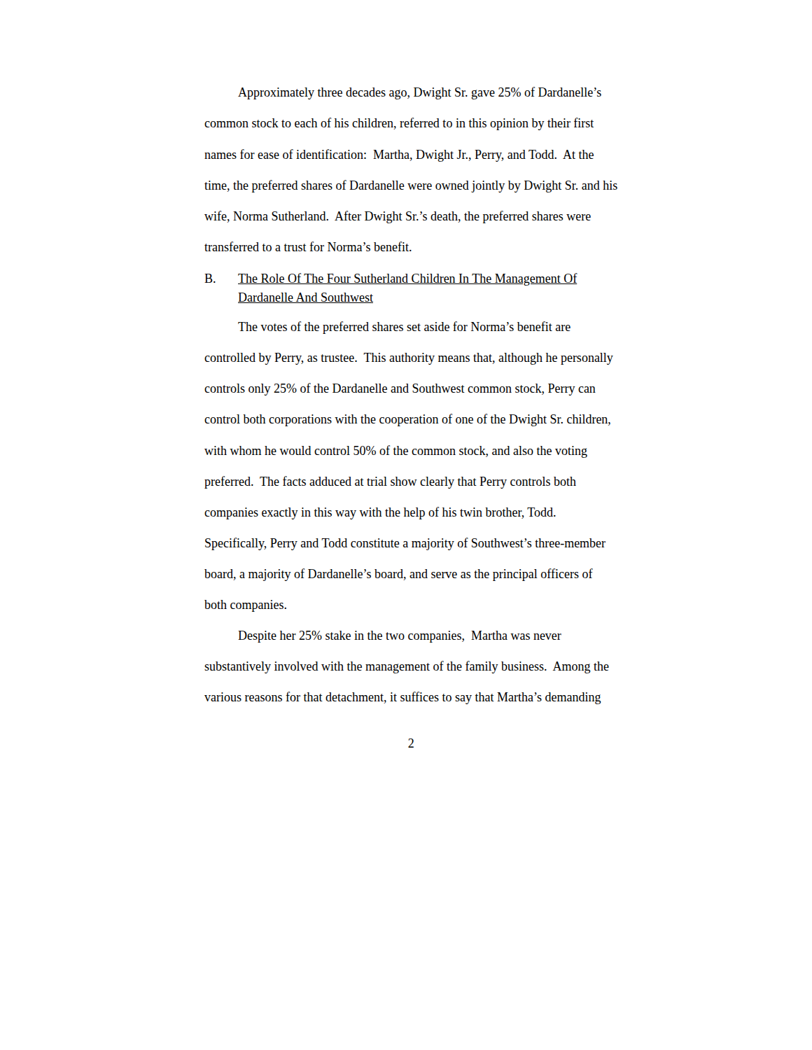Approximately three decades ago, Dwight Sr. gave 25% of Dardanelle’s common stock to each of his children, referred to in this opinion by their first names for ease of identification: Martha, Dwight Jr., Perry, and Todd. At the time, the preferred shares of Dardanelle were owned jointly by Dwight Sr. and his wife, Norma Sutherland. After Dwight Sr.’s death, the preferred shares were transferred to a trust for Norma’s benefit.
B.
The Role Of The Four Sutherland Children In The Management Of Dardanelle And Southwest
The votes of the preferred shares set aside for Norma’s benefit are controlled by Perry, as trustee. This authority means that, although he personally controls only 25% of the Dardanelle and Southwest common stock, Perry can control both corporations with the cooperation of one of the Dwight Sr. children, with whom he would control 50% of the common stock, and also the voting preferred. The facts adduced at trial show clearly that Perry controls both companies exactly in this way with the help of his twin brother, Todd. Specifically, Perry and Todd constitute a majority of Southwest’s three-member board, a majority of Dardanelle’s board, and serve as the principal officers of both companies.
Despite her 25% stake in the two companies, Martha was never substantively involved with the management of the family business. Among the various reasons for that detachment, it suffices to say that Martha’s demanding
2